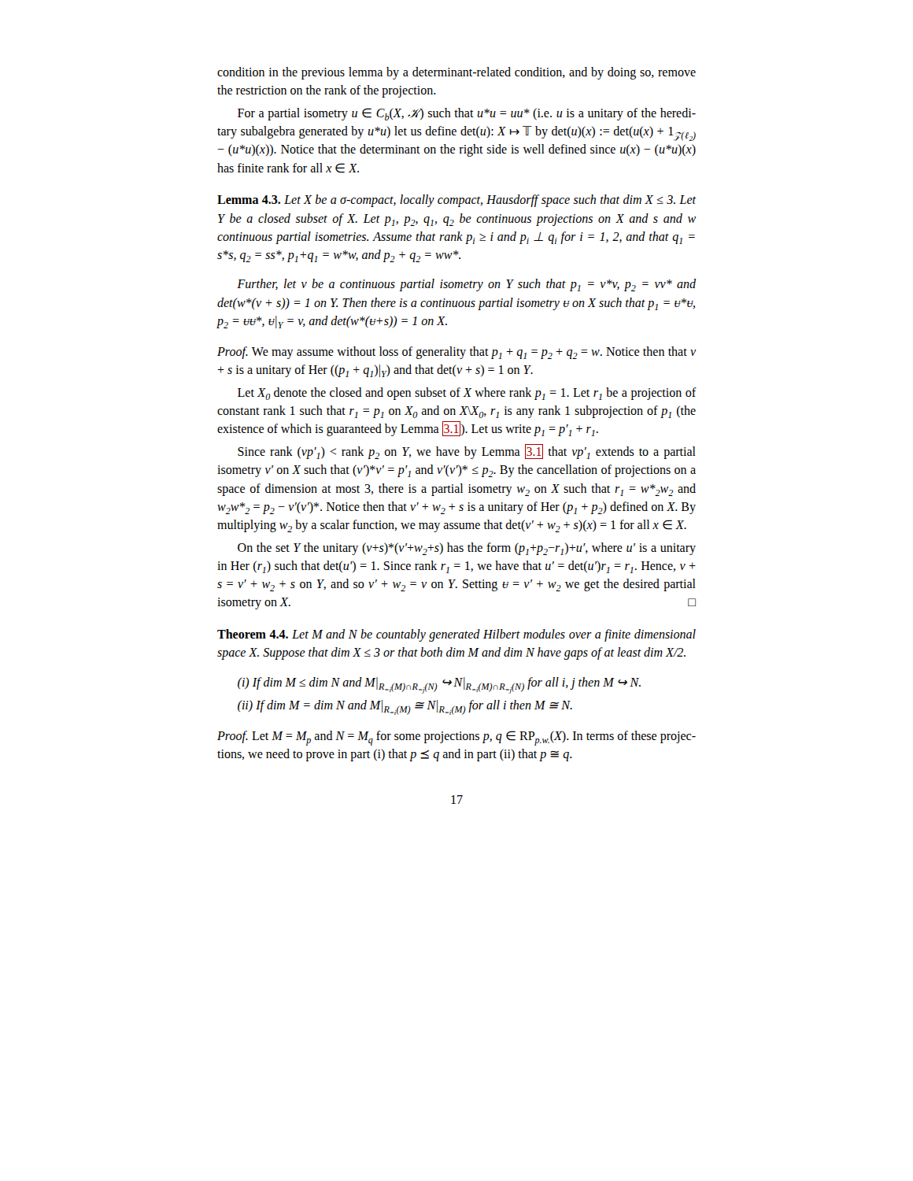condition in the previous lemma by a determinant-related condition, and by doing so, remove the restriction on the rank of the projection.
For a partial isometry u ∈ Cb(X, 𝒦) such that u*u = uu* (i.e. u is a unitary of the hereditary subalgebra generated by u*u) let us define det(u): X ↦ 𝕋 by det(u)(x) := det(u(x) + 1𝒵(ℓ2) − (u*u)(x)). Notice that the determinant on the right side is well defined since u(x) − (u*u)(x) has finite rank for all x ∈ X.
Lemma 4.3. Let X be a σ-compact, locally compact, Hausdorff space such that dim X ≤ 3. Let Y be a closed subset of X. Let p1, p2, q1, q2 be continuous projections on X and s and w continuous partial isometries. Assume that rank pi ≥ i and pi ⊥ qi for i = 1, 2, and that q1 = s*s, q2 = ss*, p1+q1 = w*w, and p2 + q2 = ww*.
Further, let v be a continuous partial isometry on Y such that p1 = v*v, p2 = vv* and det(w*(v + s)) = 1 on Y. Then there is a continuous partial isometry ᵾ on X such that p1 = ᵾ*ᵾ, p2 = ᵾᵾ*, ᵾ|Y = v, and det(w*(ᵾ+s)) = 1 on X.
Proof. We may assume without loss of generality that p1 + q1 = p2 + q2 = w. Notice then that v + s is a unitary of Her ((p1 + q1)|Y) and that det(v + s) = 1 on Y.
Let X0 denote the closed and open subset of X where rank p1 = 1. Let r1 be a projection of constant rank 1 such that r1 = p1 on X0 and on X\X0, r1 is any rank 1 subprojection of p1 (the existence of which is guaranteed by Lemma 3.1). Let us write p1 = p′1 + r1.
Since rank (vp′1) < rank p2 on Y, we have by Lemma 3.1 that vp′1 extends to a partial isometry v′ on X such that (v′)*v′ = p′1 and v′(v′)* ≤ p2. By the cancellation of projections on a space of dimension at most 3, there is a partial isometry w2 on X such that r1 = w*2w2 and w2w*2 = p2 − v′(v′)*. Notice then that v′ + w2 + s is a unitary of Her (p1 + p2) defined on X. By multiplying w2 by a scalar function, we may assume that det(v′ + w2 + s)(x) = 1 for all x ∈ X.
On the set Y the unitary (v+s)*(v′+w2+s) has the form (p1+p2−r1)+u′, where u′ is a unitary in Her (r1) such that det(u′) = 1. Since rank r1 = 1, we have that u′ = det(u′)r1 = r1. Hence, v + s = v′ + w2 + s on Y, and so v′ + w2 = v on Y. Setting ᵾ = v′ + w2 we get the desired partial isometry on X.□
Theorem 4.4. Let M and N be countably generated Hilbert modules over a finite dimensional space X. Suppose that dim X ≤ 3 or that both dim M and dim N have gaps of at least dim X/2.
(i) If dim M ≤ dim N and M|R=i(M)∩R=j(N) ↪ N|R=i(M)∩R=j(N) for all i, j then M ↪ N.
(ii) If dim M = dim N and M|R=i(M) ≅ N|R=i(M) for all i then M ≅ N.
Proof. Let M = Mp and N = Mq for some projections p, q ∈ RPp.w.(X). In terms of these projections, we need to prove in part (i) that p ⪯ q and in part (ii) that p ≅ q.
17